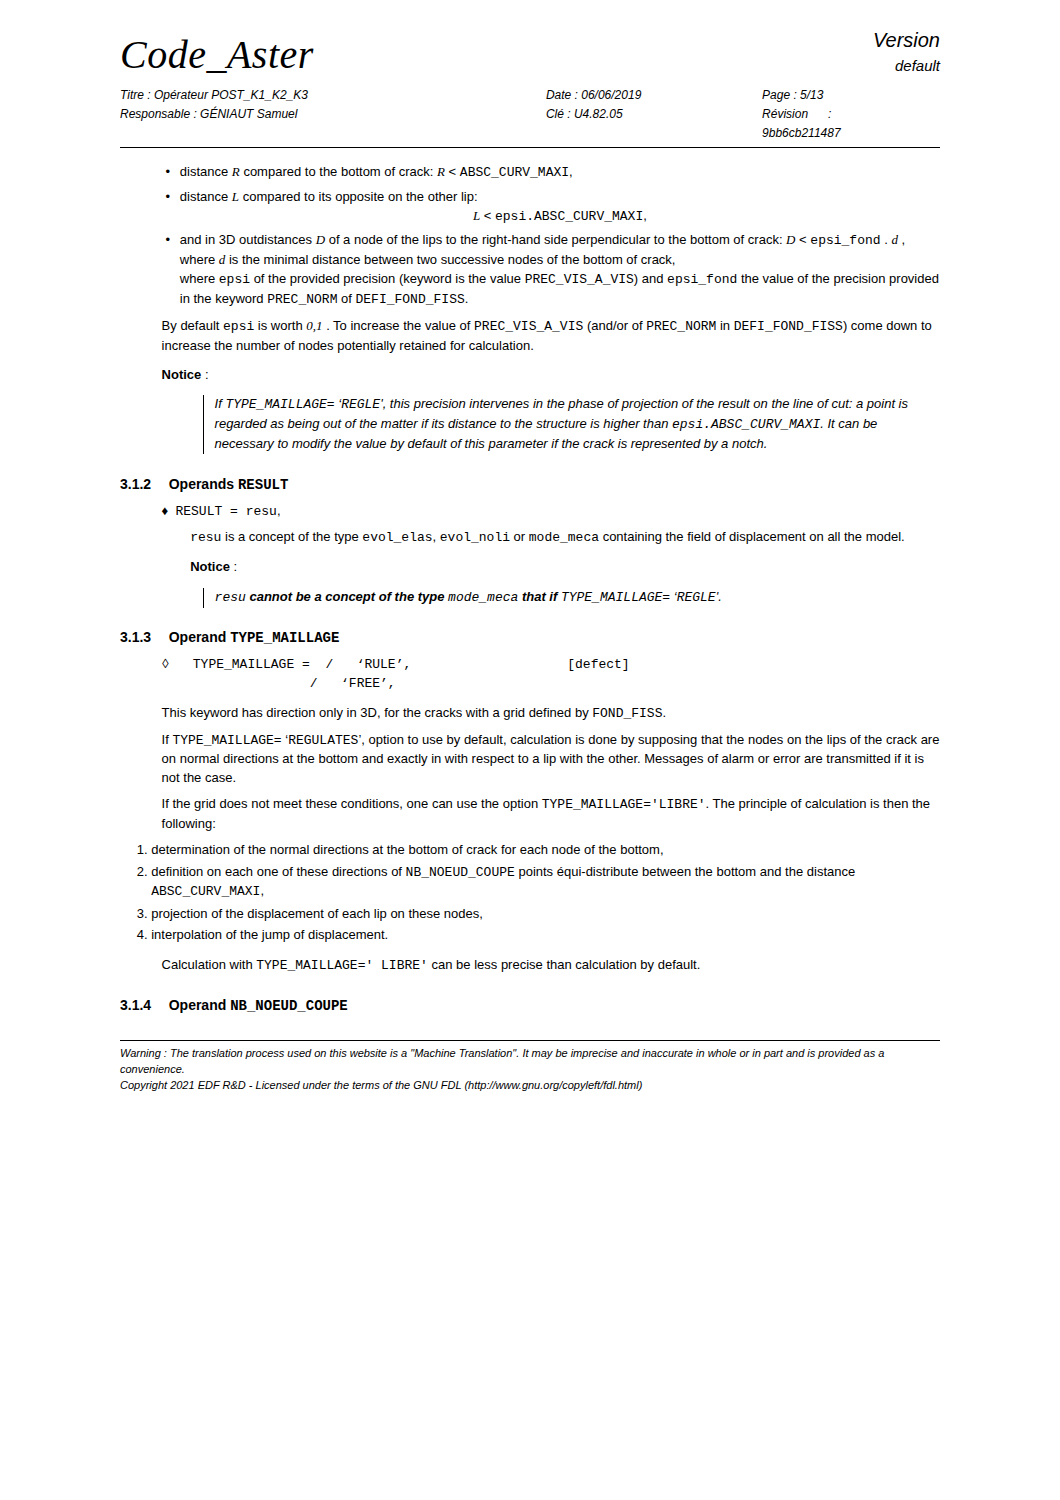Code_Aster
Version
default
| Titre : Opérateur POST_K1_K2_K3 | Date : 06/06/2019 | Page : 5/13 |
| Responsable : GÉNIAUT Samuel | Clé : U4.82.05 | Révision : |
| | | 9bb6cb211487 |
distance R compared to the bottom of crack: R < ABSC_CURV_MAXI,
distance L compared to its opposite on the other lip:
L < epsi.ABSC_CURV_MAXI,
and in 3D outdistances D of a node of the lips to the right-hand side perpendicular to the bottom of crack: D < epsi_fond . d , where d is the minimal distance between two successive nodes of the bottom of crack,
where epsi of the provided precision (keyword is the value PREC_VIS_A_VIS) and epsi_fond the value of the precision provided in the keyword PREC_NORM of DEFI_FOND_FISS.
By default epsi is worth 0,1 . To increase the value of PREC_VIS_A_VIS (and/or of PREC_NORM in DEFI_FOND_FISS) come down to increase the number of nodes potentially retained for calculation.
Notice :
If TYPE_MAILLAGE= ‘REGLE', this precision intervenes in the phase of projection of the result on the line of cut: a point is regarded as being out of the matter if its distance to the structure is higher than epsi.ABSC_CURV_MAXI. It can be necessary to modify the value by default of this parameter if the crack is represented by a notch.
3.1.2 Operands RESULT
♦ RESULT = resu,
resu is a concept of the type evol_elas, evol_noli or mode_meca containing the field of displacement on all the model.
Notice :
resu cannot be a concept of the type mode_meca that if TYPE_MAILLAGE= ‘REGLE'.
3.1.3 Operand TYPE_MAILLAGE
◊ TYPE_MAILLAGE = / ‘RULE’, [defect] / ‘FREE’,
This keyword has direction only in 3D, for the cracks with a grid defined by FOND_FISS.
If TYPE_MAILLAGE= ‘REGULATES’, option to use by default, calculation is done by supposing that the nodes on the lips of the crack are on normal directions at the bottom and exactly in with respect to a lip with the other. Messages of alarm or error are transmitted if it is not the case.
If the grid does not meet these conditions, one can use the option TYPE_MAILLAGE='LIBRE'. The principle of calculation is then the following:
determination of the normal directions at the bottom of crack for each node of the bottom,
definition on each one of these directions of NB_NOEUD_COUPE points équi-distribute between the bottom and the distance ABSC_CURV_MAXI,
projection of the displacement of each lip on these nodes,
interpolation of the jump of displacement.
Calculation with TYPE_MAILLAGE=' LIBRE' can be less precise than calculation by default.
3.1.4 Operand NB_NOEUD_COUPE
Warning : The translation process used on this website is a "Machine Translation". It may be imprecise and inaccurate in whole or in part and is provided as a convenience.
Copyright 2021 EDF R&D - Licensed under the terms of the GNU FDL (http://www.gnu.org/copyleft/fdl.html)